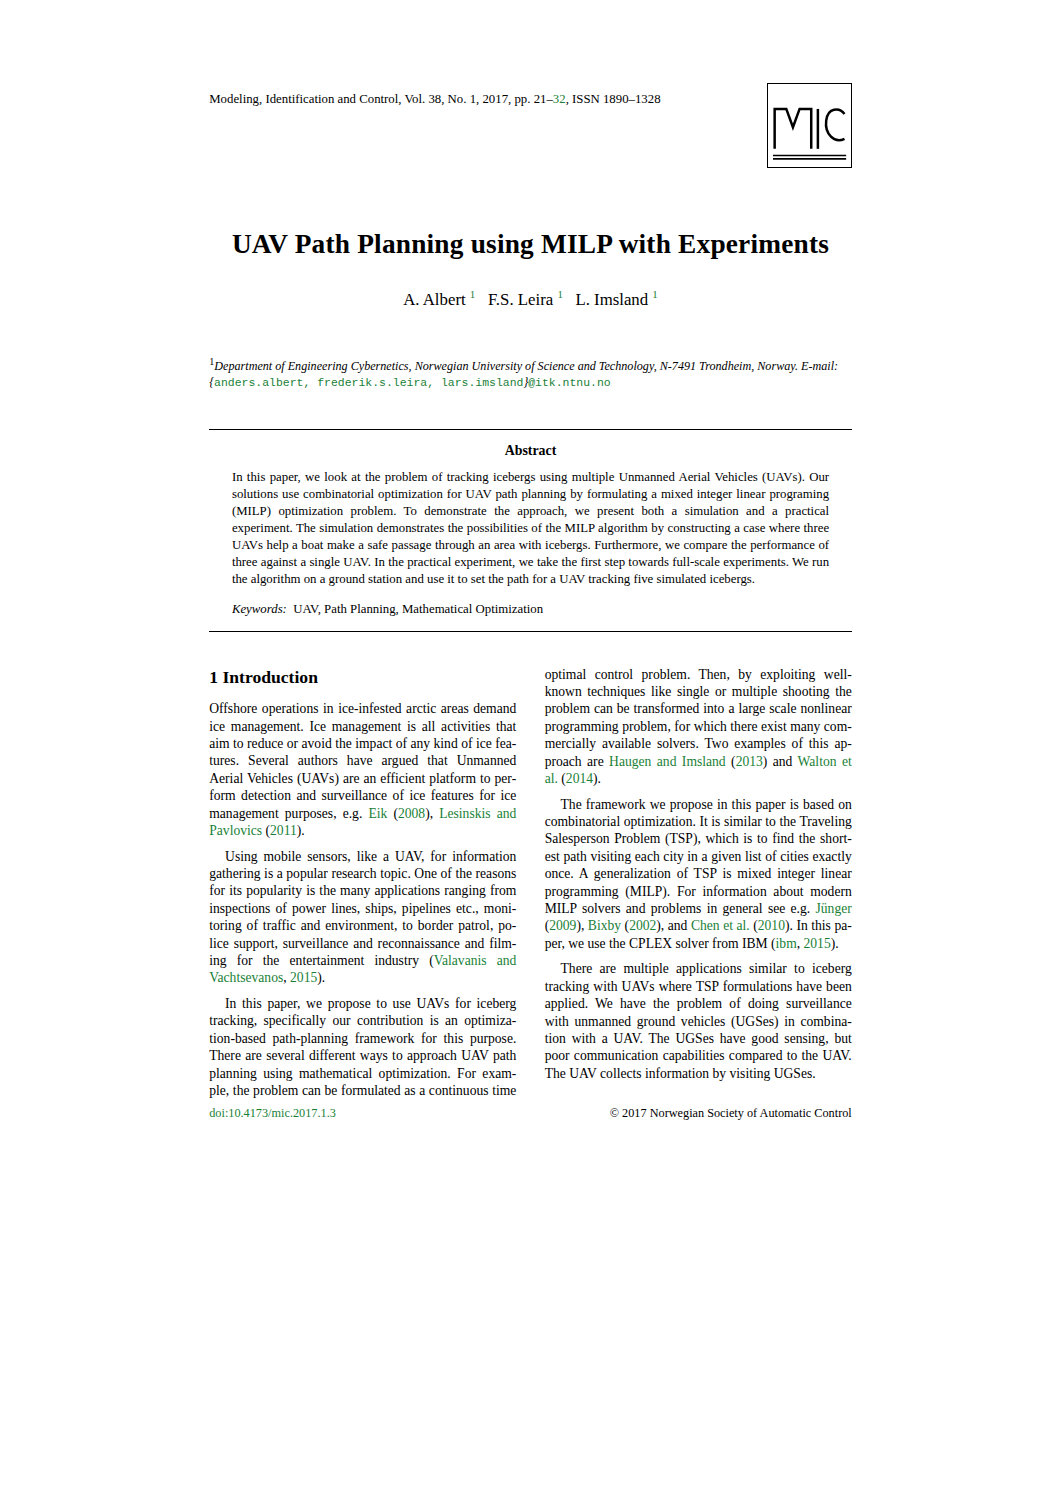Modeling, Identification and Control, Vol. 38, No. 1, 2017, pp. 21–32, ISSN 1890–1328
UAV Path Planning using MILP with Experiments
A. Albert 1 F.S. Leira 1 L. Imsland 1
1Department of Engineering Cybernetics, Norwegian University of Science and Technology, N-7491 Trondheim, Norway. E-mail: {anders.albert, frederik.s.leira, lars.imsland}@itk.ntnu.no
Abstract
In this paper, we look at the problem of tracking icebergs using multiple Unmanned Aerial Vehicles (UAVs). Our solutions use combinatorial optimization for UAV path planning by formulating a mixed integer linear programing (MILP) optimization problem. To demonstrate the approach, we present both a simulation and a practical experiment. The simulation demonstrates the possibilities of the MILP algorithm by constructing a case where three UAVs help a boat make a safe passage through an area with icebergs. Furthermore, we compare the performance of three against a single UAV. In the practical experiment, we take the first step towards full-scale experiments. We run the algorithm on a ground station and use it to set the path for a UAV tracking five simulated icebergs.
Keywords: UAV, Path Planning, Mathematical Optimization
1 Introduction
Offshore operations in ice-infested arctic areas demand ice management. Ice management is all activities that aim to reduce or avoid the impact of any kind of ice features. Several authors have argued that Unmanned Aerial Vehicles (UAVs) are an efficient platform to perform detection and surveillance of ice features for ice management purposes, e.g. Eik (2008), Lesinskis and Pavlovics (2011).
Using mobile sensors, like a UAV, for information gathering is a popular research topic. One of the reasons for its popularity is the many applications ranging from inspections of power lines, ships, pipelines etc., monitoring of traffic and environment, to border patrol, police support, surveillance and reconnaissance and filming for the entertainment industry (Valavanis and Vachtsevanos, 2015).
In this paper, we propose to use UAVs for iceberg tracking, specifically our contribution is an optimization-based path-planning framework for this purpose. There are several different ways to approach UAV path planning using mathematical optimization. For example, the problem can be formulated as a continuous time optimal control problem. Then, by exploiting well-known techniques like single or multiple shooting the problem can be transformed into a large scale nonlinear programming problem, for which there exist many commercially available solvers. Two examples of this approach are Haugen and Imsland (2013) and Walton et al. (2014).
The framework we propose in this paper is based on combinatorial optimization. It is similar to the Traveling Salesperson Problem (TSP), which is to find the shortest path visiting each city in a given list of cities exactly once. A generalization of TSP is mixed integer linear programming (MILP). For information about modern MILP solvers and problems in general see e.g. Jünger (2009), Bixby (2002), and Chen et al. (2010). In this paper, we use the CPLEX solver from IBM (ibm, 2015).
There are multiple applications similar to iceberg tracking with UAVs where TSP formulations have been applied. We have the problem of doing surveillance with unmanned ground vehicles (UGSes) in combination with a UAV. The UGSes have good sensing, but poor communication capabilities compared to the UAV. The UAV collects information by visiting UGSes.
doi:10.4173/mic.2017.1.3
© 2017 Norwegian Society of Automatic Control